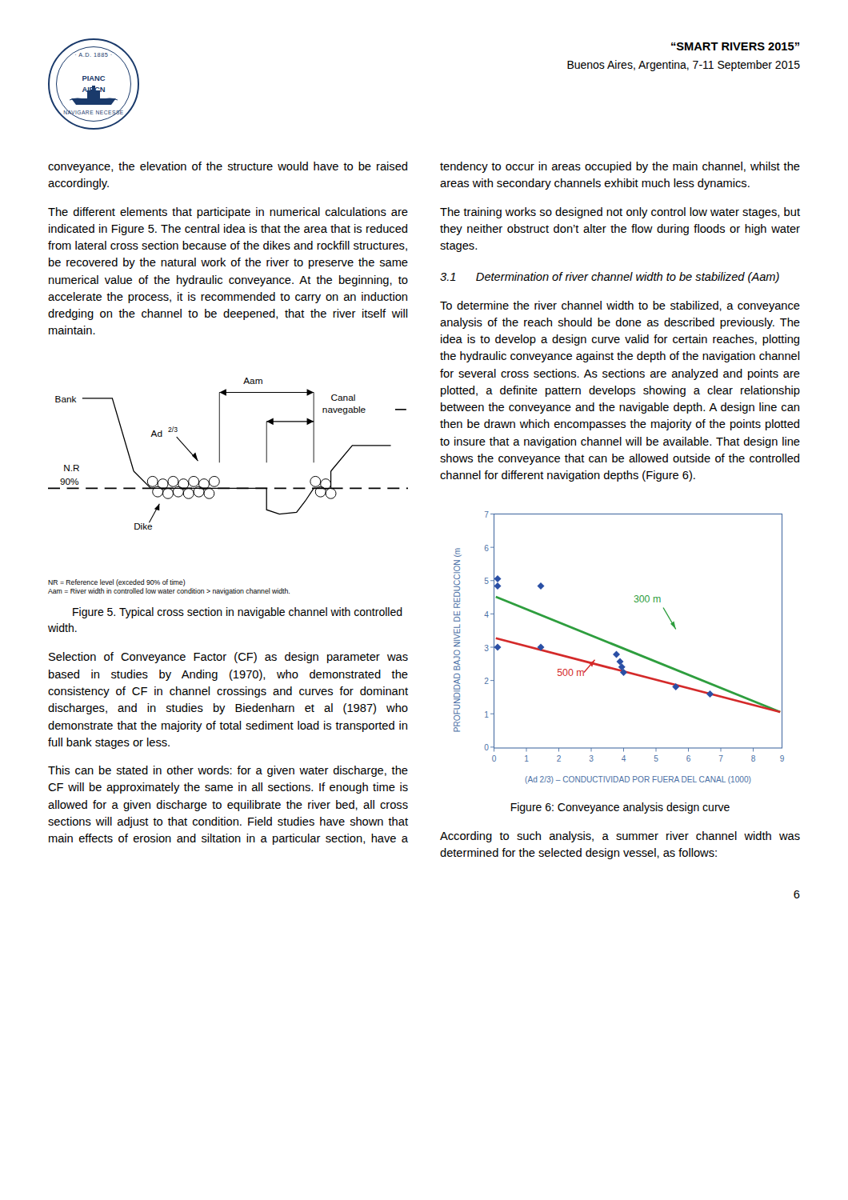· A.D. 1885 ·
PIANC
AIPCN
NAVIGARE NECESSE
“SMART RIVERS 2015”
Buenos Aires, Argentina, 7-11 September 2015
conveyance, the elevation of the structure would have to be raised accordingly.
The different elements that participate in numerical calculations are indicated in Figure 5. The central idea is that the area that is reduced from lateral cross section because of the dikes and rockfill structures, be recovered by the natural work of the river to preserve the same numerical value of the hydraulic conveyance. At the beginning, to accelerate the process, it is recommended to carry on an induction dredging on the channel to be deepened, that the river itself will maintain.
Bank Aam Canal navegable Ad 2/3 N.R 90% Dike
NR = Reference level (exceded 90% of time)
Aam = River width in controlled low water condition > navigation channel width.
Figure 5. Typical cross section in navigable channel with controlled width.
Selection of Conveyance Factor (CF) as design parameter was based in studies by Anding (1970), who demonstrated the consistency of CF in channel crossings and curves for dominant discharges, and in studies by Biedenharn et al (1987) who demonstrate that the majority of total sediment load is transported in full bank stages or less.
This can be stated in other words: for a given water discharge, the CF will be approximately the same in all sections. If enough time is allowed for a given discharge to equilibrate the river bed, all cross sections will adjust to that condition. Field studies have shown that main effects of erosion and siltation in a particular section, have a tendency to occur in areas occupied by the main channel, whilst the areas with secondary channels exhibit much less dynamics.
The training works so designed not only control low water stages, but they neither obstruct don’t alter the flow during floods or high water stages.
3.1 Determination of river channel width to be stabilized (Aam)
To determine the river channel width to be stabilized, a conveyance analysis of the reach should be done as described previously. The idea is to develop a design curve valid for certain reaches, plotting the hydraulic conveyance against the depth of the navigation channel for several cross sections. As sections are analyzed and points are plotted, a definite pattern develops showing a clear relationship between the conveyance and the navigable depth. A design line can then be drawn which encompasses the majority of the points plotted to insure that a navigation channel will be available. That design line shows the conveyance that can be allowed outside of the controlled channel for different navigation depths (Figure 6).
PROFUNDIDAD BAJO NIVEL DE REDUCCION (m (Ad 2/3) – CONDUCTIVIDAD POR FUERA DEL CANAL (1000) 7 6 5 4 3 2 1 0 0 1 2 3 4 5 6 7 8 9 300 m 500 m
Figure 6: Conveyance analysis design curve
According to such analysis, a summer river channel width was determined for the selected design vessel, as follows:
6